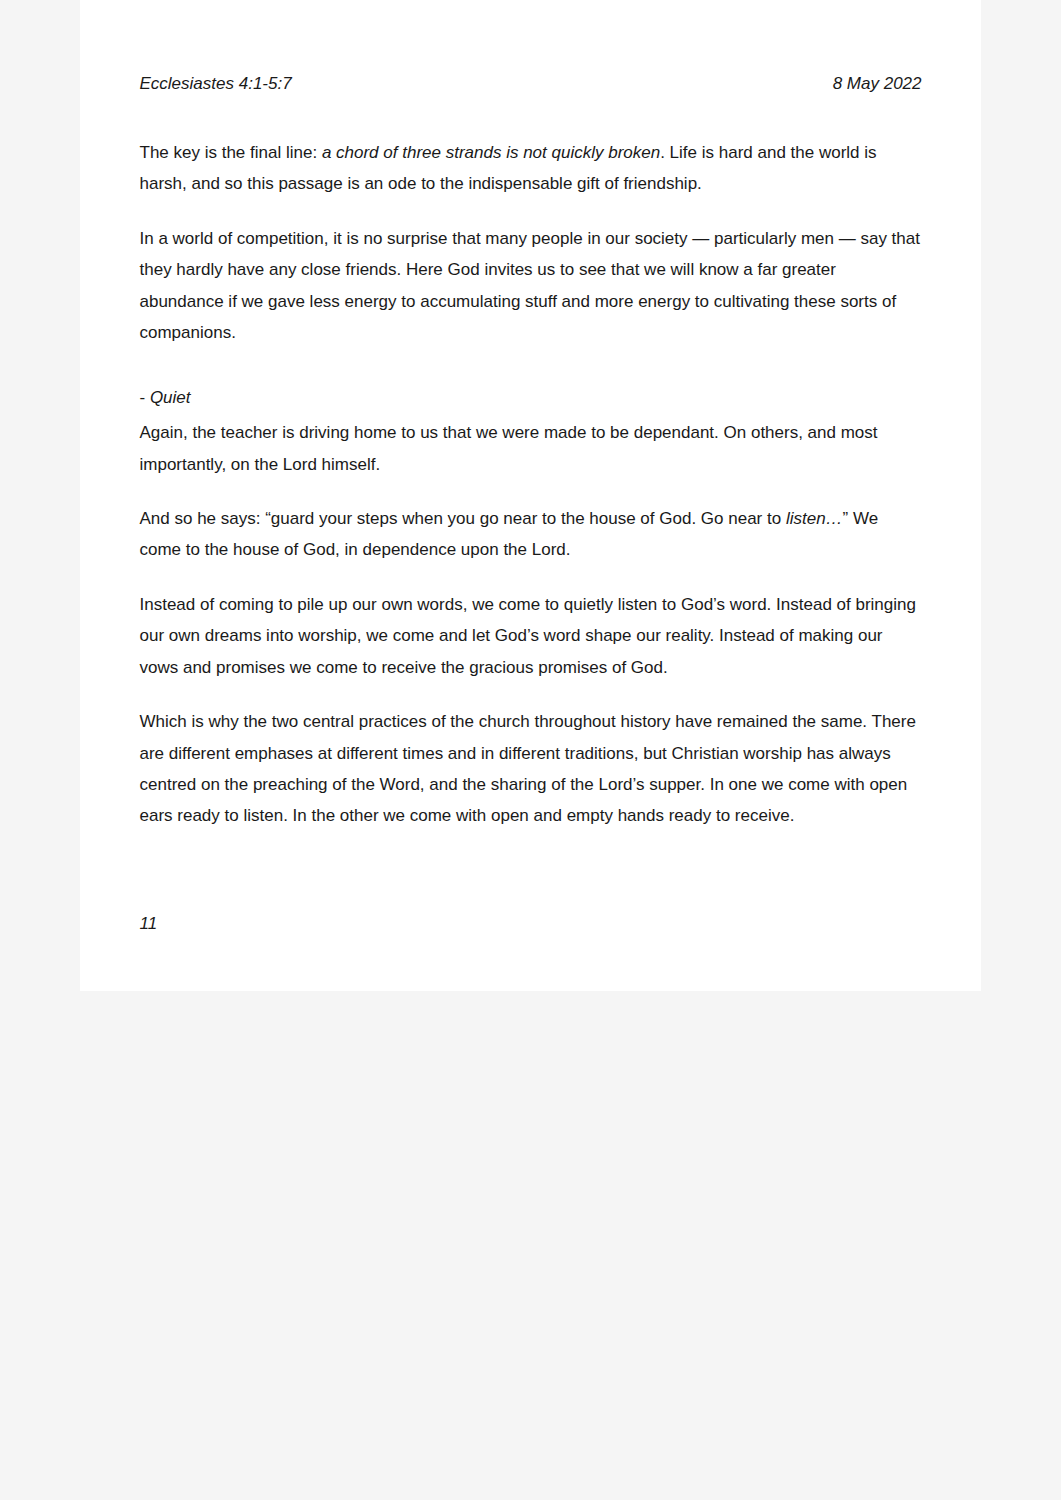Ecclesiastes 4:1-5:7 8 May 2022
The key is the final line: a chord of three strands is not quickly broken. Life is hard and the world is harsh, and so this passage is an ode to the indispensable gift of friendship.
In a world of competition, it is no surprise that many people in our society — particularly men — say that they hardly have any close friends. Here God invites us to see that we will know a far greater abundance if we gave less energy to accumulating stuff and more energy to cultivating these sorts of companions.
Quiet
Again, the teacher is driving home to us that we were made to be dependant. On others, and most importantly, on the Lord himself.
And so he says: “guard your steps when you go near to the house of God. Go near to listen…” We come to the house of God, in dependence upon the Lord.
Instead of coming to pile up our own words, we come to quietly listen to God’s word. Instead of bringing our own dreams into worship, we come and let God’s word shape our reality. Instead of making our vows and promises we come to receive the gracious promises of God.
Which is why the two central practices of the church throughout history have remained the same. There are different emphases at different times and in different traditions, but Christian worship has always centred on the preaching of the Word, and the sharing of the Lord’s supper. In one we come with open ears ready to listen. In the other we come with open and empty hands ready to receive.
11